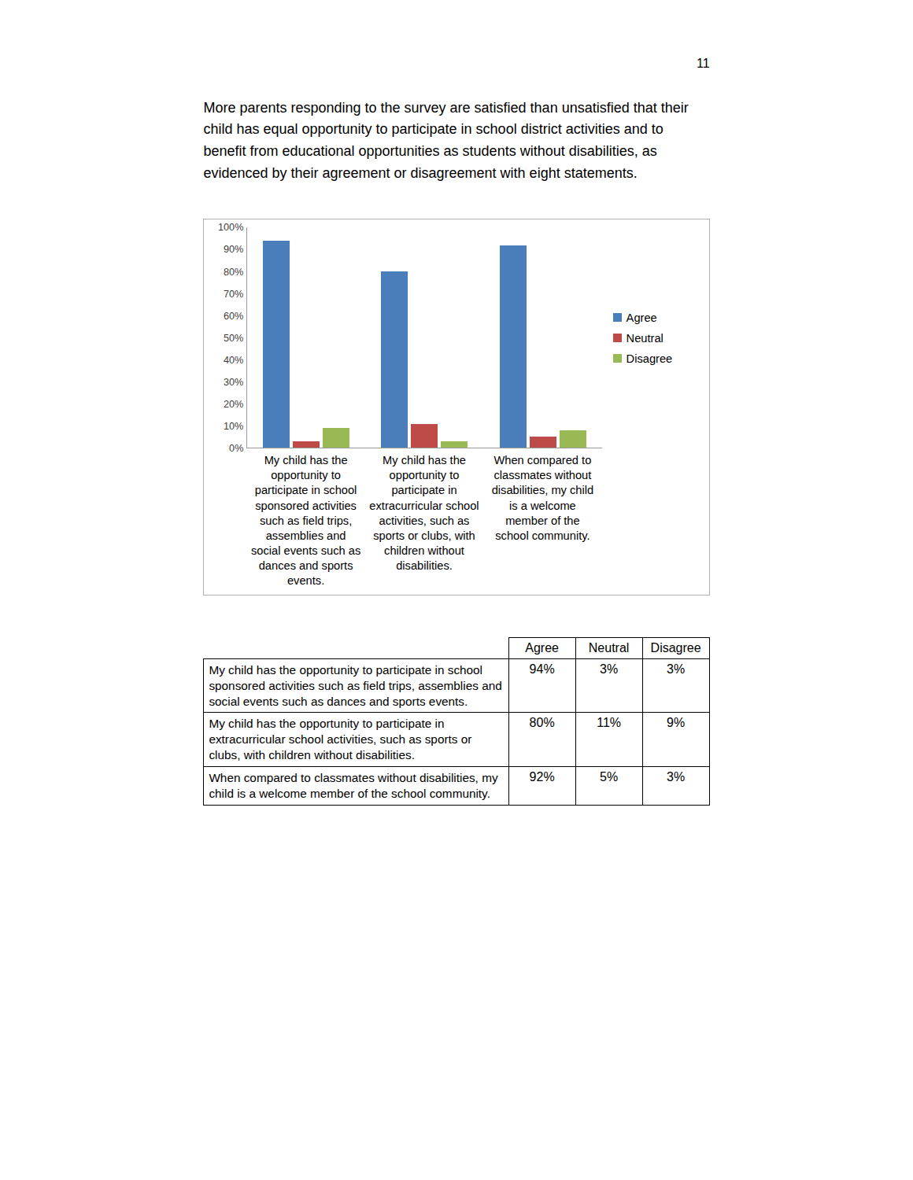11
More parents responding to the survey are satisfied than unsatisfied that their child has equal opportunity to participate in school district activities and to benefit from educational opportunities as students without disabilities, as evidenced by their agreement or disagreement with eight statements.
100% 90% 80% 70% 60% 50% 40% 30% 20% 10% 0%
Agree
Neutral
Disagree
My child has the opportunity to participate in school sponsored activities such as field trips, assemblies and social events such as dances and sports events.
My child has the opportunity to participate in extracurricular school activities, such as sports or clubs, with children without disabilities.
When compared to classmates without disabilities, my child is a welcome member of the school community.
| | Agree | Neutral | Disagree |
| --- | --- | --- | --- |
| My child has the opportunity to participate in school sponsored activities such as field trips, assemblies and social events such as dances and sports events. | 94% | 3% | 3% |
| My child has the opportunity to participate in extracurricular school activities, such as sports or clubs, with children without disabilities. | 80% | 11% | 9% |
| When compared to classmates without disabilities, my child is a welcome member of the school community. | 92% | 5% | 3% |